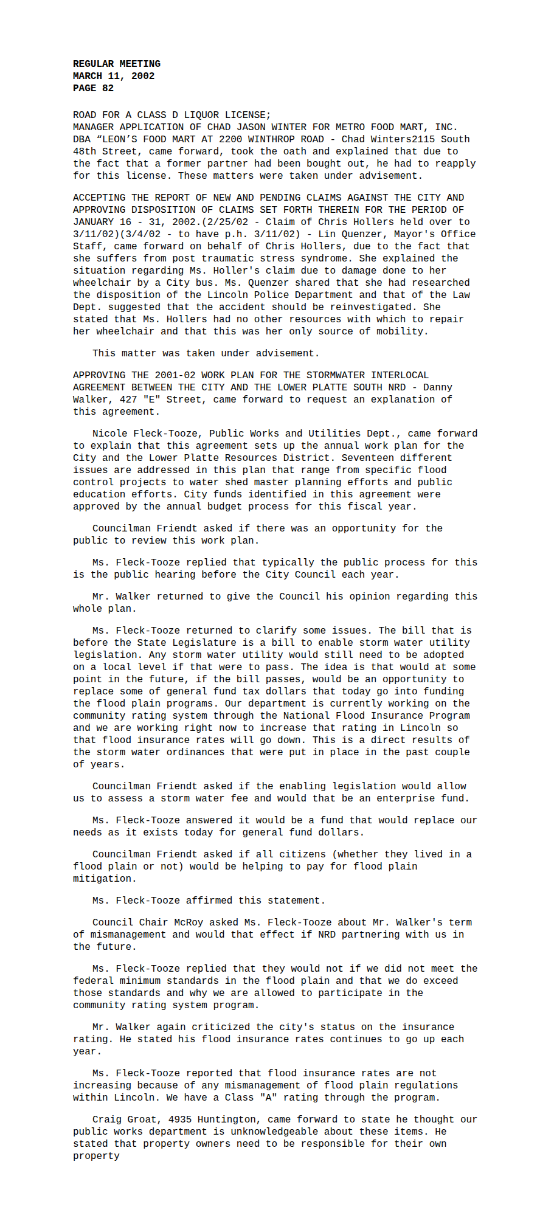REGULAR MEETING
MARCH 11, 2002
PAGE 82
ROAD FOR A CLASS D LIQUOR LICENSE;
MANAGER APPLICATION OF CHAD JASON WINTER FOR METRO FOOD MART, INC. DBA “LEON’S FOOD MART AT 2200 WINTHROP ROAD - Chad Winters2115 South 48th Street, came forward, took the oath and explained that due to the fact that a former partner had been bought out, he had to reapply for this license. These matters were taken under advisement.
ACCEPTING THE REPORT OF NEW AND PENDING CLAIMS AGAINST THE CITY AND APPROVING DISPOSITION OF CLAIMS SET FORTH THEREIN FOR THE PERIOD OF JANUARY 16 - 31, 2002.(2/25/02 - Claim of Chris Hollers held over to 3/11/02)(3/4/02 - to have p.h. 3/11/02) - Lin Quenzer, Mayor's Office Staff, came forward on behalf of Chris Hollers, due to the fact that she suffers from post traumatic stress syndrome. She explained the situation regarding Ms. Holler's claim due to damage done to her wheelchair by a City bus. Ms. Quenzer shared that she had researched the disposition of the Lincoln Police Department and that of the Law Dept. suggested that the accident should be reinvestigated. She stated that Ms. Hollers had no other resources with which to repair her wheelchair and that this was her only source of mobility.
This matter was taken under advisement.
APPROVING THE 2001-02 WORK PLAN FOR THE STORMWATER INTERLOCAL AGREEMENT BETWEEN THE CITY AND THE LOWER PLATTE SOUTH NRD - Danny Walker, 427 "E" Street, came forward to request an explanation of this agreement.
Nicole Fleck-Tooze, Public Works and Utilities Dept., came forward to explain that this agreement sets up the annual work plan for the City and the Lower Platte Resources District. Seventeen different issues are addressed in this plan that range from specific flood control projects to water shed master planning efforts and public education efforts. City funds identified in this agreement were approved by the annual budget process for this fiscal year.
Councilman Friendt asked if there was an opportunity for the public to review this work plan.
Ms. Fleck-Tooze replied that typically the public process for this is the public hearing before the City Council each year.
Mr. Walker returned to give the Council his opinion regarding this whole plan.
Ms. Fleck-Tooze returned to clarify some issues. The bill that is before the State Legislature is a bill to enable storm water utility legislation. Any storm water utility would still need to be adopted on a local level if that were to pass. The idea is that would at some point in the future, if the bill passes, would be an opportunity to replace some of general fund tax dollars that today go into funding the flood plain programs. Our department is currently working on the community rating system through the National Flood Insurance Program and we are working right now to increase that rating in Lincoln so that flood insurance rates will go down. This is a direct results of the storm water ordinances that were put in place in the past couple of years.
Councilman Friendt asked if the enabling legislation would allow us to assess a storm water fee and would that be an enterprise fund.
Ms. Fleck-Tooze answered it would be a fund that would replace our needs as it exists today for general fund dollars.
Councilman Friendt asked if all citizens (whether they lived in a flood plain or not) would be helping to pay for flood plain mitigation.
Ms. Fleck-Tooze affirmed this statement.
Council Chair McRoy asked Ms. Fleck-Tooze about Mr. Walker's term of mismanagement and would that effect if NRD partnering with us in the future.
Ms. Fleck-Tooze replied that they would not if we did not meet the federal minimum standards in the flood plain and that we do exceed those standards and why we are allowed to participate in the community rating system program.
Mr. Walker again criticized the city's status on the insurance rating. He stated his flood insurance rates continues to go up each year.
Ms. Fleck-Tooze reported that flood insurance rates are not increasing because of any mismanagement of flood plain regulations within Lincoln. We have a Class "A" rating through the program.
Craig Groat, 4935 Huntington, came forward to state he thought our public works department is unknowledgeable about these items. He stated that property owners need to be responsible for their own property